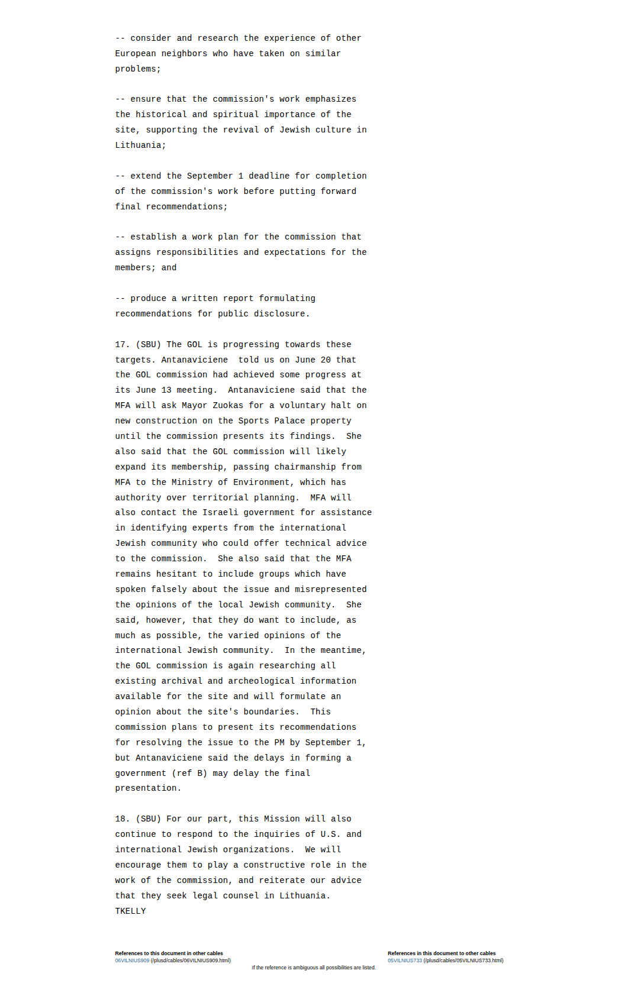-- consider and research the experience of other European neighbors who have taken on similar problems;
-- ensure that the commission's work emphasizes the historical and spiritual importance of the site, supporting the revival of Jewish culture in Lithuania;
-- extend the September 1 deadline for completion of the commission's work before putting forward final recommendations;
-- establish a work plan for the commission that assigns responsibilities and expectations for the members; and
-- produce a written report formulating recommendations for public disclosure.
17. (SBU) The GOL is progressing towards these targets. Antanaviciene told us on June 20 that the GOL commission had achieved some progress at its June 13 meeting. Antanaviciene said that the MFA will ask Mayor Zuokas for a voluntary halt on new construction on the Sports Palace property until the commission presents its findings. She also said that the GOL commission will likely expand its membership, passing chairmanship from MFA to the Ministry of Environment, which has authority over territorial planning. MFA will also contact the Israeli government for assistance in identifying experts from the international Jewish community who could offer technical advice to the commission. She also said that the MFA remains hesitant to include groups which have spoken falsely about the issue and misrepresented the opinions of the local Jewish community. She said, however, that they do want to include, as much as possible, the varied opinions of the international Jewish community. In the meantime, the GOL commission is again researching all existing archival and archeological information available for the site and will formulate an opinion about the site's boundaries. This commission plans to present its recommendations for resolving the issue to the PM by September 1, but Antanaviciene said the delays in forming a government (ref B) may delay the final presentation.
18. (SBU) For our part, this Mission will also continue to respond to the inquiries of U.S. and international Jewish organizations. We will encourage them to play a constructive role in the work of the commission, and reiterate our advice that they seek legal counsel in Lithuania.
TKELLY
References to this document in other cables
06VILNIUS909 (/plusd/cables/06VILNIUS909.html)
References in this document to other cables
05VILNIUS733 (/plusd/cables/05VILNIUS733.html)
If the reference is ambiguous all possibilities are listed.